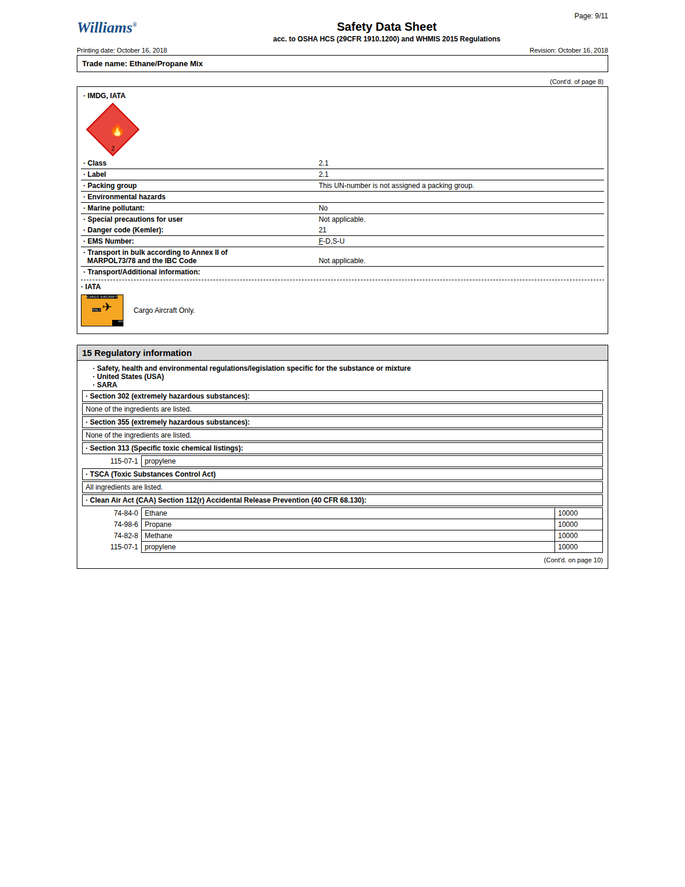Page: 9/11
Williams®
Safety Data Sheet
acc. to OSHA HCS (29CFR 1910.1200) and WHMIS 2015 Regulations
Printing date: October 16, 2018
Revision: October 16, 2018
Trade name: Ethane/Propane Mix
(Cont'd. of page 8)
| IMDG, IATA |
| 🔥 2 |
| Class | 2.1 |
| Label | 2.1 |
| Packing group | This UN-number is not assigned a packing group. |
| Environmental hazards | |
| Marine pollutant: | No |
| Special precautions for user | Not applicable. |
| Danger code (Kemler): | 21 |
| EMS Number: | F -D,S-U |
| Transport in bulk according to Annex II of MARPOL73/78 and the IBC Code | Not applicable. |
| Transport/Additional information: |
IATA
CARGO AIRCRAFT
ONLY ✈ INTERDIT AUX AVIONS DE PASSAGERS Cargo Aircraft Only.
15 Regulatory information
Safety, health and environmental regulations/legislation specific for the substance or mixture
United States (USA)
SARA
Section 302 (extremely hazardous substances):
None of the ingredients are listed.
Section 355 (extremely hazardous substances):
None of the ingredients are listed.
Section 313 (Specific toxic chemical listings):
| 115-07-1 | propylene |
TSCA (Toxic Substances Control Act)
All ingredients are listed.
Clean Air Act (CAA) Section 112(r) Accidental Release Prevention (40 CFR 68.130):
| 74-84-0 | Ethane | 10000 |
| 74-98-6 | Propane | 10000 |
| 74-82-8 | Methane | 10000 |
| 115-07-1 | propylene | 10000 |
(Cont'd. on page 10)